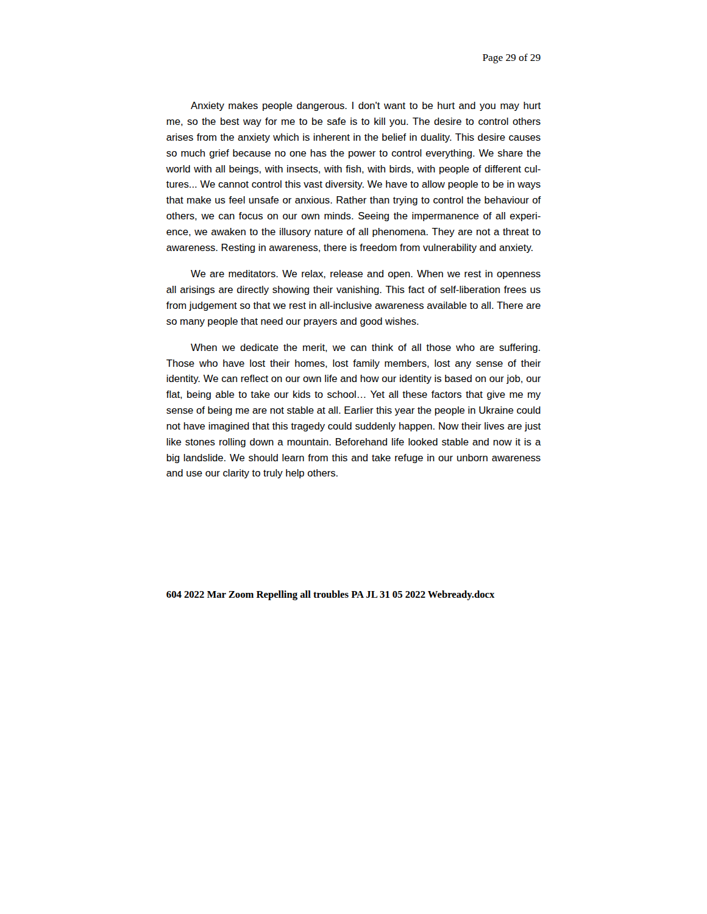Page 29 of 29
Anxiety makes people dangerous. I don't want to be hurt and you may hurt me, so the best way for me to be safe is to kill you. The desire to control others arises from the anxiety which is inherent in the belief in duality. This desire causes so much grief because no one has the power to control everything. We share the world with all beings, with insects, with fish, with birds, with people of different cultures... We cannot control this vast diversity. We have to allow people to be in ways that make us feel unsafe or anxious. Rather than trying to control the behaviour of others, we can focus on our own minds. Seeing the impermanence of all experience, we awaken to the illusory nature of all phenomena. They are not a threat to awareness. Resting in awareness, there is freedom from vulnerability and anxiety.
We are meditators. We relax, release and open. When we rest in openness all arisings are directly showing their vanishing. This fact of self-liberation frees us from judgement so that we rest in all-inclusive awareness available to all. There are so many people that need our prayers and good wishes.
When we dedicate the merit, we can think of all those who are suffering. Those who have lost their homes, lost family members, lost any sense of their identity. We can reflect on our own life and how our identity is based on our job, our flat, being able to take our kids to school… Yet all these factors that give me my sense of being me are not stable at all. Earlier this year the people in Ukraine could not have imagined that this tragedy could suddenly happen. Now their lives are just like stones rolling down a mountain. Beforehand life looked stable and now it is a big landslide. We should learn from this and take refuge in our unborn awareness and use our clarity to truly help others.
604 2022 Mar Zoom Repelling all troubles PA JL 31 05 2022 Webready.docx